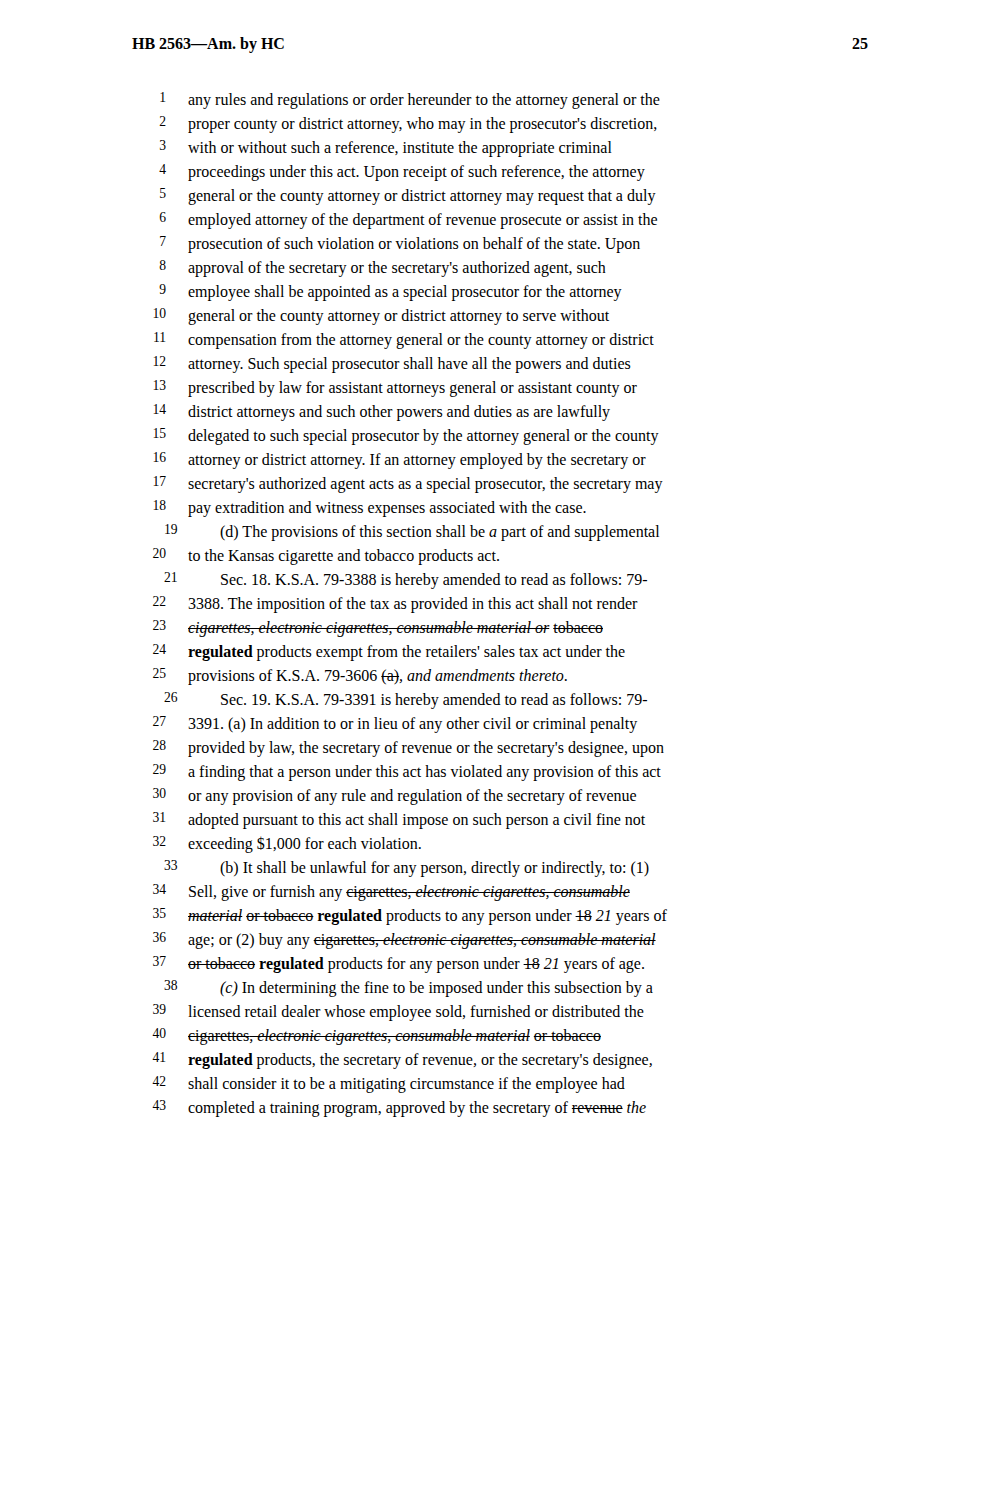HB 2563—Am. by HC 25
any rules and regulations or order hereunder to the attorney general or the
proper county or district attorney, who may in the prosecutor's discretion,
with or without such a reference, institute the appropriate criminal
proceedings under this act. Upon receipt of such reference, the attorney
general or the county attorney or district attorney may request that a duly
employed attorney of the department of revenue prosecute or assist in the
prosecution of such violation or violations on behalf of the state. Upon
approval of the secretary or the secretary's authorized agent, such
employee shall be appointed as a special prosecutor for the attorney
general or the county attorney or district attorney to serve without
compensation from the attorney general or the county attorney or district
attorney. Such special prosecutor shall have all the powers and duties
prescribed by law for assistant attorneys general or assistant county or
district attorneys and such other powers and duties as are lawfully
delegated to such special prosecutor by the attorney general or the county
attorney or district attorney. If an attorney employed by the secretary or
secretary's authorized agent acts as a special prosecutor, the secretary may
pay extradition and witness expenses associated with the case.
(d) The provisions of this section shall be a part of and supplemental
to the Kansas cigarette and tobacco products act.
Sec. 18. K.S.A. 79-3388 is hereby amended to read as follows: 79-
3388. The imposition of the tax as provided in this act shall not render
cigarettes, electronic cigarettes, consumable material or tobacco
regulated products exempt from the retailers' sales tax act under the
provisions of K.S.A. 79-3606 (a), and amendments thereto.
Sec. 19. K.S.A. 79-3391 is hereby amended to read as follows: 79-
3391. (a) In addition to or in lieu of any other civil or criminal penalty
provided by law, the secretary of revenue or the secretary's designee, upon
a finding that a person under this act has violated any provision of this act
or any provision of any rule and regulation of the secretary of revenue
adopted pursuant to this act shall impose on such person a civil fine not
exceeding $1,000 for each violation.
(b) It shall be unlawful for any person, directly or indirectly, to: (1)
Sell, give or furnish any cigarettes, electronic cigarettes, consumable
material or tobacco regulated products to any person under 18 21 years of
age; or (2) buy any cigarettes, electronic cigarettes, consumable material
or tobacco regulated products for any person under 18 21 years of age.
(c) In determining the fine to be imposed under this subsection by a
licensed retail dealer whose employee sold, furnished or distributed the
cigarettes, electronic cigarettes, consumable material or tobacco
regulated products, the secretary of revenue, or the secretary's designee,
shall consider it to be a mitigating circumstance if the employee had
completed a training program, approved by the secretary of revenue the